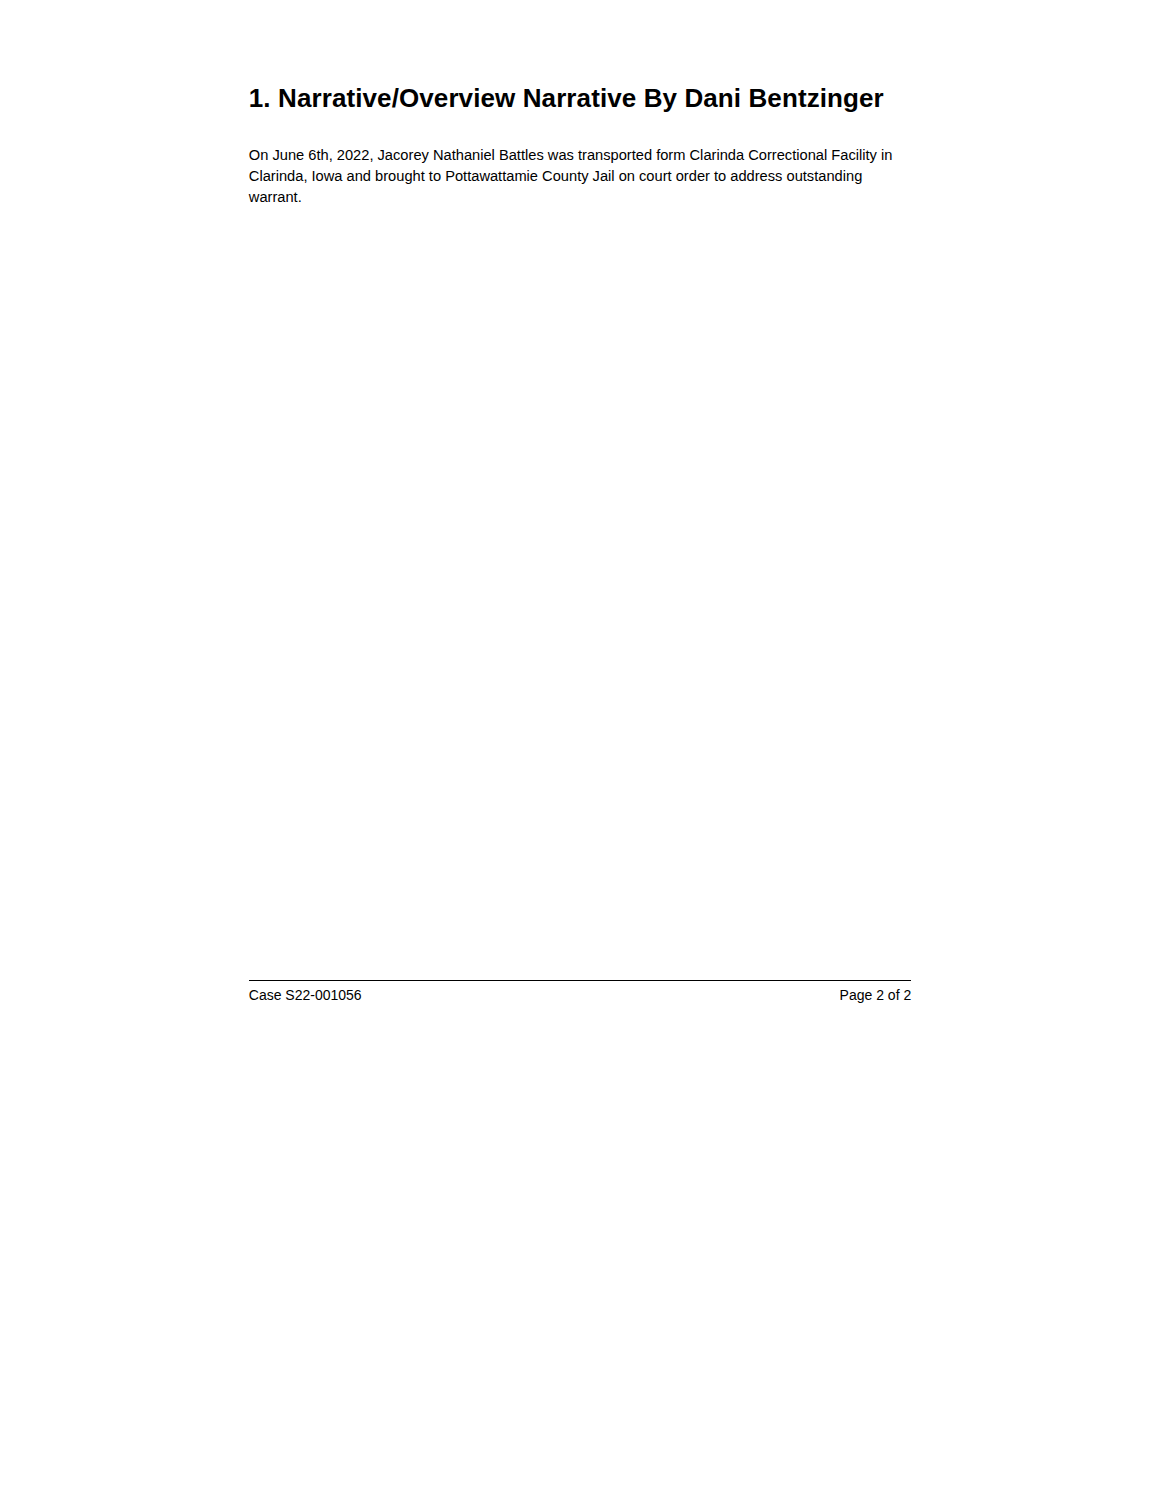1. Narrative/Overview Narrative By Dani Bentzinger
On June 6th, 2022, Jacorey Nathaniel Battles was transported form Clarinda Correctional Facility in Clarinda, Iowa and brought to Pottawattamie County Jail on court order to address outstanding warrant.
Case S22-001056 Page 2 of 2